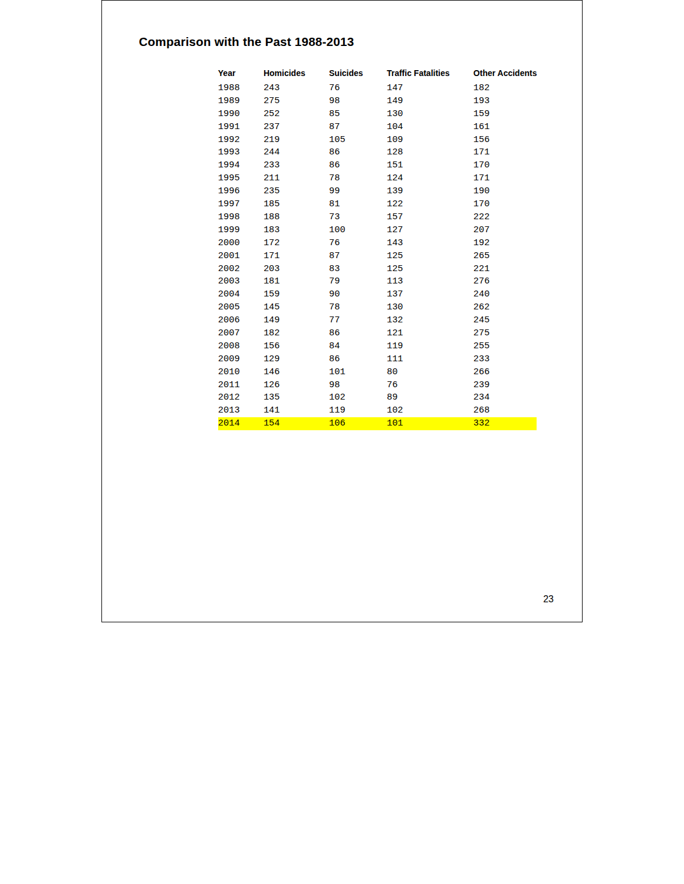Comparison with the Past 1988-2013
| Year | Homicides | Suicides | Traffic Fatalities | Other Accidents |
| --- | --- | --- | --- | --- |
| 1988 | 243 | 76 | 147 | 182 |
| 1989 | 275 | 98 | 149 | 193 |
| 1990 | 252 | 85 | 130 | 159 |
| 1991 | 237 | 87 | 104 | 161 |
| 1992 | 219 | 105 | 109 | 156 |
| 1993 | 244 | 86 | 128 | 171 |
| 1994 | 233 | 86 | 151 | 170 |
| 1995 | 211 | 78 | 124 | 171 |
| 1996 | 235 | 99 | 139 | 190 |
| 1997 | 185 | 81 | 122 | 170 |
| 1998 | 188 | 73 | 157 | 222 |
| 1999 | 183 | 100 | 127 | 207 |
| 2000 | 172 | 76 | 143 | 192 |
| 2001 | 171 | 87 | 125 | 265 |
| 2002 | 203 | 83 | 125 | 221 |
| 2003 | 181 | 79 | 113 | 276 |
| 2004 | 159 | 90 | 137 | 240 |
| 2005 | 145 | 78 | 130 | 262 |
| 2006 | 149 | 77 | 132 | 245 |
| 2007 | 182 | 86 | 121 | 275 |
| 2008 | 156 | 84 | 119 | 255 |
| 2009 | 129 | 86 | 111 | 233 |
| 2010 | 146 | 101 | 80 | 266 |
| 2011 | 126 | 98 | 76 | 239 |
| 2012 | 135 | 102 | 89 | 234 |
| 2013 | 141 | 119 | 102 | 268 |
| 2014 | 154 | 106 | 101 | 332 |
23